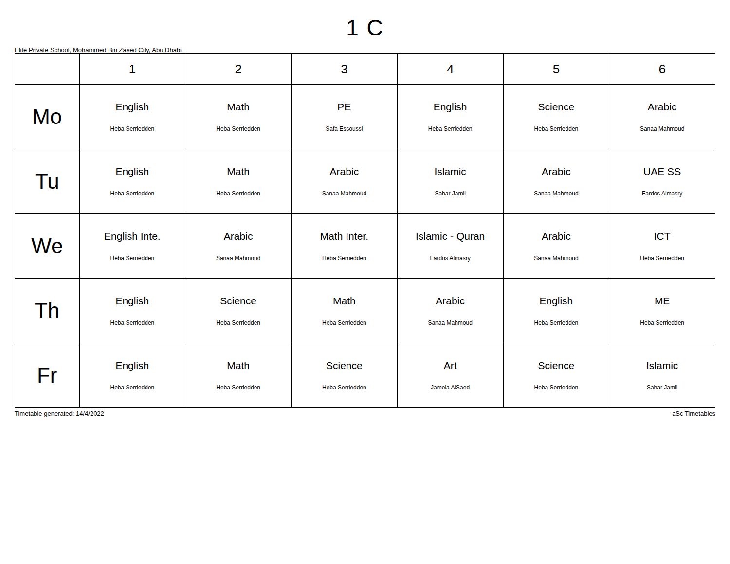1 C
Elite Private School, Mohammed Bin Zayed City, Abu Dhabi
| | 1 | 2 | 3 | 4 | 5 | 6 |
| --- | --- | --- | --- | --- | --- | --- |
| Mo | English Heba Serriedden | Math Heba Serriedden | PE Safa Essoussi | English Heba Serriedden | Science Heba Serriedden | Arabic Sanaa Mahmoud |
| Tu | English Heba Serriedden | Math Heba Serriedden | Arabic Sanaa Mahmoud | Islamic Sahar Jamil | Arabic Sanaa Mahmoud | UAE SS Fardos Almasry |
| We | English Inte. Heba Serriedden | Arabic Sanaa Mahmoud | Math Inter. Heba Serriedden | Islamic - Quran Fardos Almasry | Arabic Sanaa Mahmoud | ICT Heba Serriedden |
| Th | English Heba Serriedden | Science Heba Serriedden | Math Heba Serriedden | Arabic Sanaa Mahmoud | English Heba Serriedden | ME Heba Serriedden |
| Fr | English Heba Serriedden | Math Heba Serriedden | Science Heba Serriedden | Art Jamela AlSaed | Science Heba Serriedden | Islamic Sahar Jamil |
Timetable generated: 14/4/2022 aSc Timetables